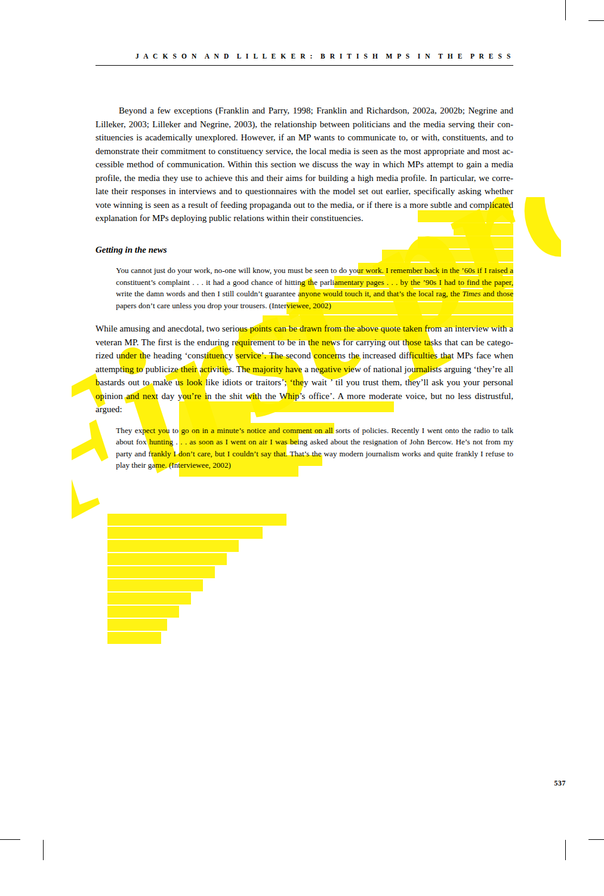First proof
J A C K S O N A N D L I L L E K E R : B R I T I S H M P S I N T H E P R E S S
Beyond a few exceptions (Franklin and Parry, 1998; Franklin and Richardson, 2002a, 2002b; Negrine and Lilleker, 2003; Lilleker and Negrine, 2003), the relationship between politicians and the media serving their constituencies is academically unexplored. However, if an MP wants to communicate to, or with, constituents, and to demonstrate their commitment to constituency service, the local media is seen as the most appropriate and most accessible method of communication. Within this section we discuss the way in which MPs attempt to gain a media profile, the media they use to achieve this and their aims for building a high media profile. In particular, we correlate their responses in interviews and to questionnaires with the model set out earlier, specifically asking whether vote winning is seen as a result of feeding propaganda out to the media, or if there is a more subtle and complicated explanation for MPs deploying public relations within their constituencies.
Getting in the news
You cannot just do your work, no-one will know, you must be seen to do your work. I remember back in the ’60s if I raised a constituent’s complaint . . . it had a good chance of hitting the parliamentary pages . . . by the ’90s I had to find the paper, write the damn words and then I still couldn’t guarantee anyone would touch it, and that’s the local rag, the Times and those papers don’t care unless you drop your trousers. (Interviewee, 2002)
While amusing and anecdotal, two serious points can be drawn from the above quote taken from an interview with a veteran MP. The first is the enduring requirement to be in the news for carrying out those tasks that can be categorized under the heading ‘constituency service’. The second concerns the increased difficulties that MPs face when attempting to publicize their activities. The majority have a negative view of national journalists arguing ‘they’re all bastards out to make us look like idiots or traitors’; ‘they wait ’ til you trust them, they’ll ask you your personal opinion and next day you’re in the shit with the Whip’s office’. A more moderate voice, but no less distrustful, argued:
They expect you to go on in a minute’s notice and comment on all sorts of policies. Recently I went onto the radio to talk about fox hunting . . . as soon as I went on air I was being asked about the resignation of John Bercow. He’s not from my party and frankly I don’t care, but I couldn’t say that. That’s the way modern journalism works and quite frankly I refuse to play their game. (Interviewee, 2002)
537